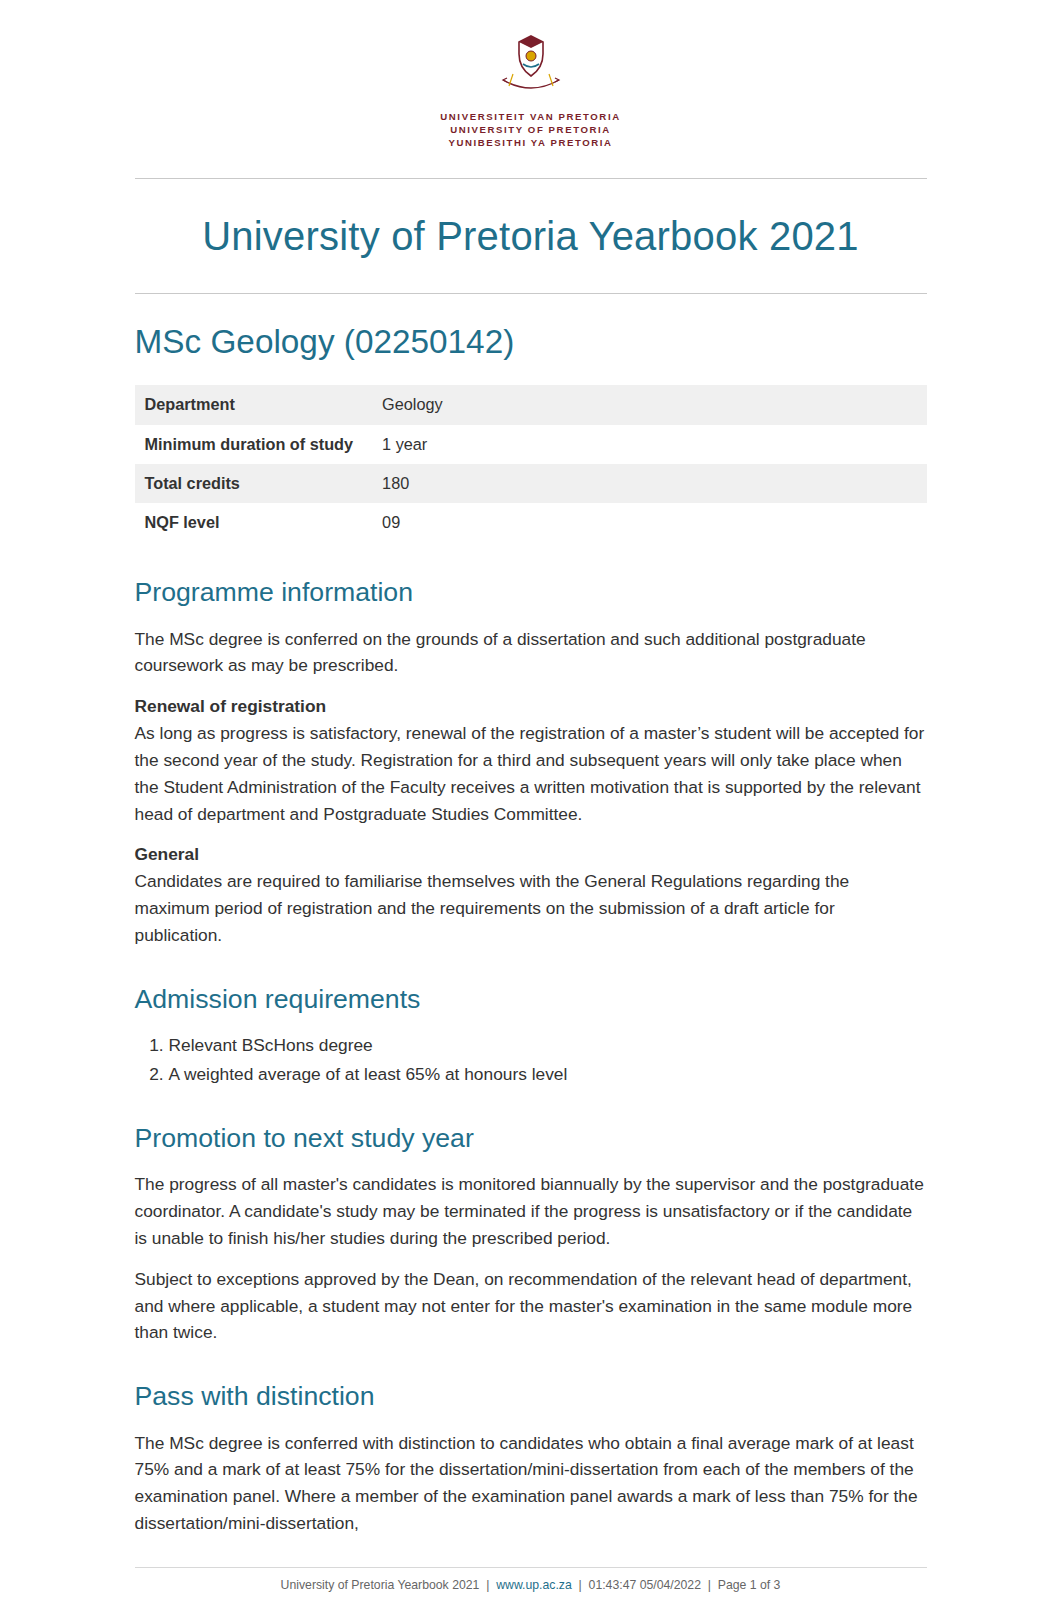UNIVERSITEIT VAN PRETORIA
UNIVERSITY OF PRETORIA
YUNIBESITHI YA PRETORIA
University of Pretoria Yearbook 2021
MSc Geology (02250142)
| Department | Geology |
| Minimum duration of study | 1 year |
| Total credits | 180 |
| NQF level | 09 |
Programme information
The MSc degree is conferred on the grounds of a dissertation and such additional postgraduate coursework as may be prescribed.
Renewal of registration
As long as progress is satisfactory, renewal of the registration of a master’s student will be accepted for the second year of the study. Registration for a third and subsequent years will only take place when the Student Administration of the Faculty receives a written motivation that is supported by the relevant head of department and Postgraduate Studies Committee.
General
Candidates are required to familiarise themselves with the General Regulations regarding the maximum period of registration and the requirements on the submission of a draft article for publication.
Admission requirements
Relevant BScHons degree
A weighted average of at least 65% at honours level
Promotion to next study year
The progress of all master's candidates is monitored biannually by the supervisor and the postgraduate coordinator. A candidate's study may be terminated if the progress is unsatisfactory or if the candidate is unable to finish his/her studies during the prescribed period.
Subject to exceptions approved by the Dean, on recommendation of the relevant head of department, and where applicable, a student may not enter for the master's examination in the same module more than twice.
Pass with distinction
The MSc degree is conferred with distinction to candidates who obtain a final average mark of at least 75% and a mark of at least 75% for the dissertation/mini-dissertation from each of the members of the examination panel. Where a member of the examination panel awards a mark of less than 75% for the dissertation/mini-dissertation,
University of Pretoria Yearbook 2021 | www.up.ac.za | 01:43:47 05/04/2022 | Page 1 of 3